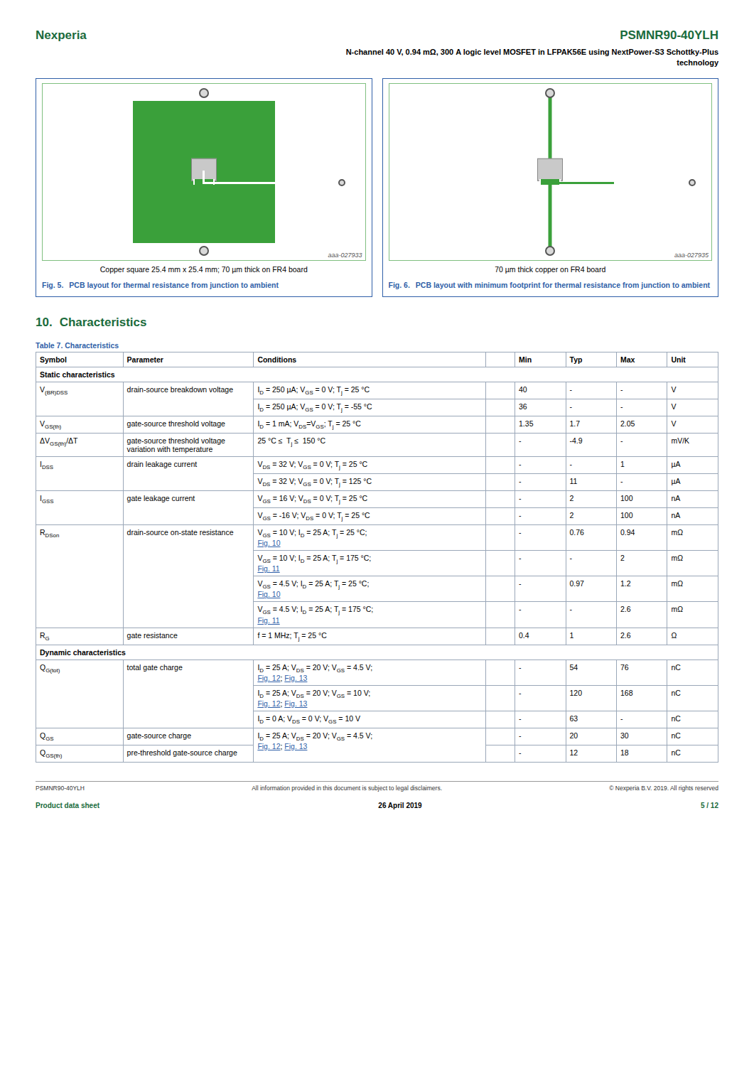Nexperia
PSMNR90-40YLH
N-channel 40 V, 0.94 mΩ, 300 A logic level MOSFET in LFPAK56E using NextPower-S3 Schottky-Plus
technology
aaa-027933
Copper square 25.4 mm x 25.4 mm; 70 µm thick on FR4 board
Fig. 5. PCB layout for thermal resistance from junction to ambient
aaa-027935
70 µm thick copper on FR4 board
Fig. 6. PCB layout with minimum footprint for thermal resistance from junction to ambient
10. Characteristics
Table 7. Characteristics
| Symbol | Parameter | Conditions | | Min | Typ | Max | Unit |
| --- | --- | --- | --- | --- | --- | --- | --- |
| Static characteristics |
| V (BR)DSS | drain-source breakdown voltage | I D = 250 µA; V GS = 0 V; T j = 25 °C | | 40 | - | - | V |
| I D = 250 µA; V GS = 0 V; T j = -55 °C | | 36 | - | - | V |
| V GS(th) | gate-source threshold voltage | I D = 1 mA; V DS =V GS ; T j = 25 °C | | 1.35 | 1.7 | 2.05 | V |
| ΔV GS(th) /ΔT | gate-source threshold voltage variation with temperature | 25 °C ≤ T j ≤ 150 °C | | - | -4.9 | - | mV/K |
| I DSS | drain leakage current | V DS = 32 V; V GS = 0 V; T j = 25 °C | | - | - | 1 | µA |
| V DS = 32 V; V GS = 0 V; T j = 125 °C | | - | 11 | - | µA |
| I GSS | gate leakage current | V GS = 16 V; V DS = 0 V; T j = 25 °C | | - | 2 | 100 | nA |
| V GS = -16 V; V DS = 0 V; T j = 25 °C | | - | 2 | 100 | nA |
| R DSon | drain-source on-state resistance | V GS = 10 V; I D = 25 A; T j = 25 °C; Fig. 10 | | - | 0.76 | 0.94 | mΩ |
| V GS = 10 V; I D = 25 A; T j = 175 °C; Fig. 11 | | - | - | 2 | mΩ |
| V GS = 4.5 V; I D = 25 A; T j = 25 °C; Fig. 10 | | - | 0.97 | 1.2 | mΩ |
| V GS = 4.5 V; I D = 25 A; T j = 175 °C; Fig. 11 | | - | - | 2.6 | mΩ |
| R G | gate resistance | f = 1 MHz; T j = 25 °C | | 0.4 | 1 | 2.6 | Ω |
| Dynamic characteristics |
| Q G(tot) | total gate charge | I D = 25 A; V DS = 20 V; V GS = 4.5 V; Fig. 12 ; Fig. 13 | | - | 54 | 76 | nC |
| I D = 25 A; V DS = 20 V; V GS = 10 V; Fig. 12 ; Fig. 13 | | - | 120 | 168 | nC |
| I D = 0 A; V DS = 0 V; V GS = 10 V | | - | 63 | - | nC |
| Q GS | gate-source charge | I D = 25 A; V DS = 20 V; V GS = 4.5 V; Fig. 12 ; Fig. 13 | | - | 20 | 30 | nC |
| Q GS(th) | pre-threshold gate-source charge | | - | 12 | 18 | nC |
PSMNR90-40YLH
All information provided in this document is subject to legal disclaimers.
© Nexperia B.V. 2019. All rights reserved
Product data sheet
26 April 2019
5 / 12